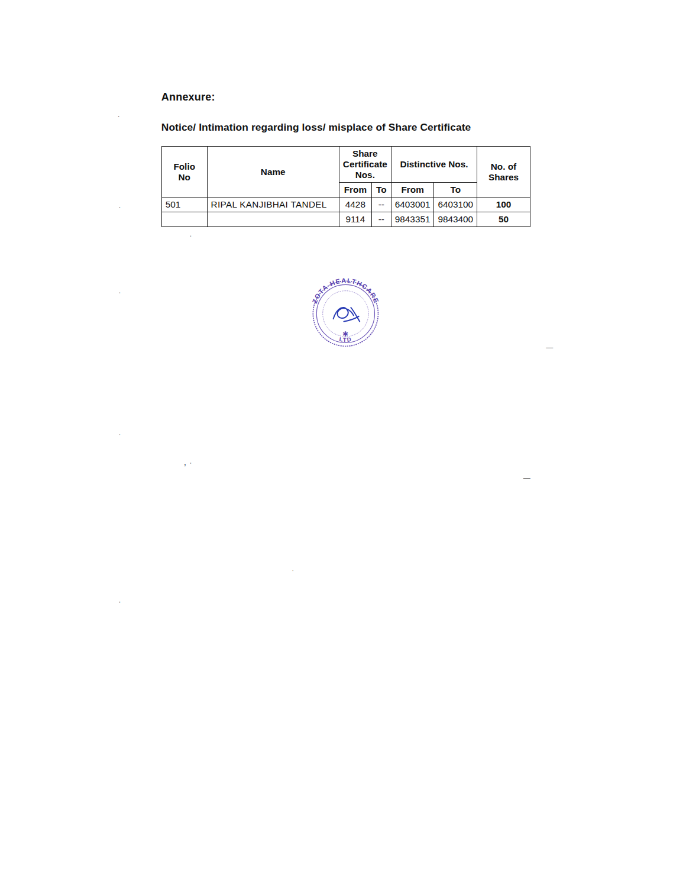Annexure:
Notice/ Intimation regarding loss/ misplace of Share Certificate
| Folio No | Name | Share Certificate Nos. | Distinctive Nos. | No. of Shares |
| --- | --- | --- | --- | --- |
| From | To | From | To |
| 501 | RIPAL KANJIBHAI TANDEL | 4428 | -- | 6403001 | 6403100 | 100 |
| | | 9114 | -- | 9843351 | 9843400 | 50 |
ZOTA HEALTHCARE LTD ✱
. . . . . . . — — . ’